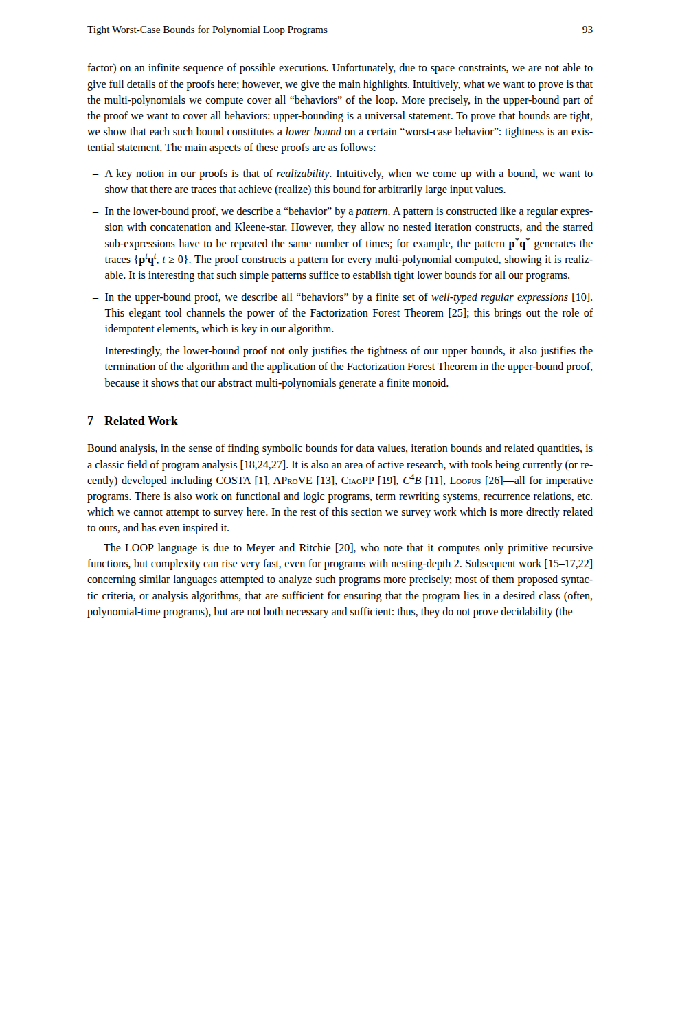Tight Worst-Case Bounds for Polynomial Loop Programs 93
factor) on an infinite sequence of possible executions. Unfortunately, due to space constraints, we are not able to give full details of the proofs here; however, we give the main highlights. Intuitively, what we want to prove is that the multi-polynomials we compute cover all “behaviors” of the loop. More precisely, in the upper-bound part of the proof we want to cover all behaviors: upper-bounding is a universal statement. To prove that bounds are tight, we show that each such bound constitutes a lower bound on a certain “worst-case behavior”: tightness is an existential statement. The main aspects of these proofs are as follows:
A key notion in our proofs is that of realizability. Intuitively, when we come up with a bound, we want to show that there are traces that achieve (realize) this bound for arbitrarily large input values.
In the lower-bound proof, we describe a “behavior” by a pattern. A pattern is constructed like a regular expression with concatenation and Kleene-star. However, they allow no nested iteration constructs, and the starred sub-expressions have to be repeated the same number of times; for example, the pattern p*q* generates the traces {ptqt, t ≥ 0}. The proof constructs a pattern for every multi-polynomial computed, showing it is realizable. It is interesting that such simple patterns suffice to establish tight lower bounds for all our programs.
In the upper-bound proof, we describe all “behaviors” by a finite set of well-typed regular expressions [10]. This elegant tool channels the power of the Factorization Forest Theorem [25]; this brings out the role of idempotent elements, which is key in our algorithm.
Interestingly, the lower-bound proof not only justifies the tightness of our upper bounds, it also justifies the termination of the algorithm and the application of the Factorization Forest Theorem in the upper-bound proof, because it shows that our abstract multi-polynomials generate a finite monoid.
7 Related Work
Bound analysis, in the sense of finding symbolic bounds for data values, iteration bounds and related quantities, is a classic field of program analysis [18,24,27]. It is also an area of active research, with tools being currently (or recently) developed including COSTA [1], AProVE [13], Ciao PP [19], C4B [11], Loopus [26]—all for imperative programs. There is also work on functional and logic programs, term rewriting systems, recurrence relations, etc. which we cannot attempt to survey here. In the rest of this section we survey work which is more directly related to ours, and has even inspired it.
The LOOP language is due to Meyer and Ritchie [20], who note that it computes only primitive recursive functions, but complexity can rise very fast, even for programs with nesting-depth 2. Subsequent work [15–17,22] concerning similar languages attempted to analyze such programs more precisely; most of them proposed syntactic criteria, or analysis algorithms, that are sufficient for ensuring that the program lies in a desired class (often, polynomial-time programs), but are not both necessary and sufficient: thus, they do not prove decidability (the